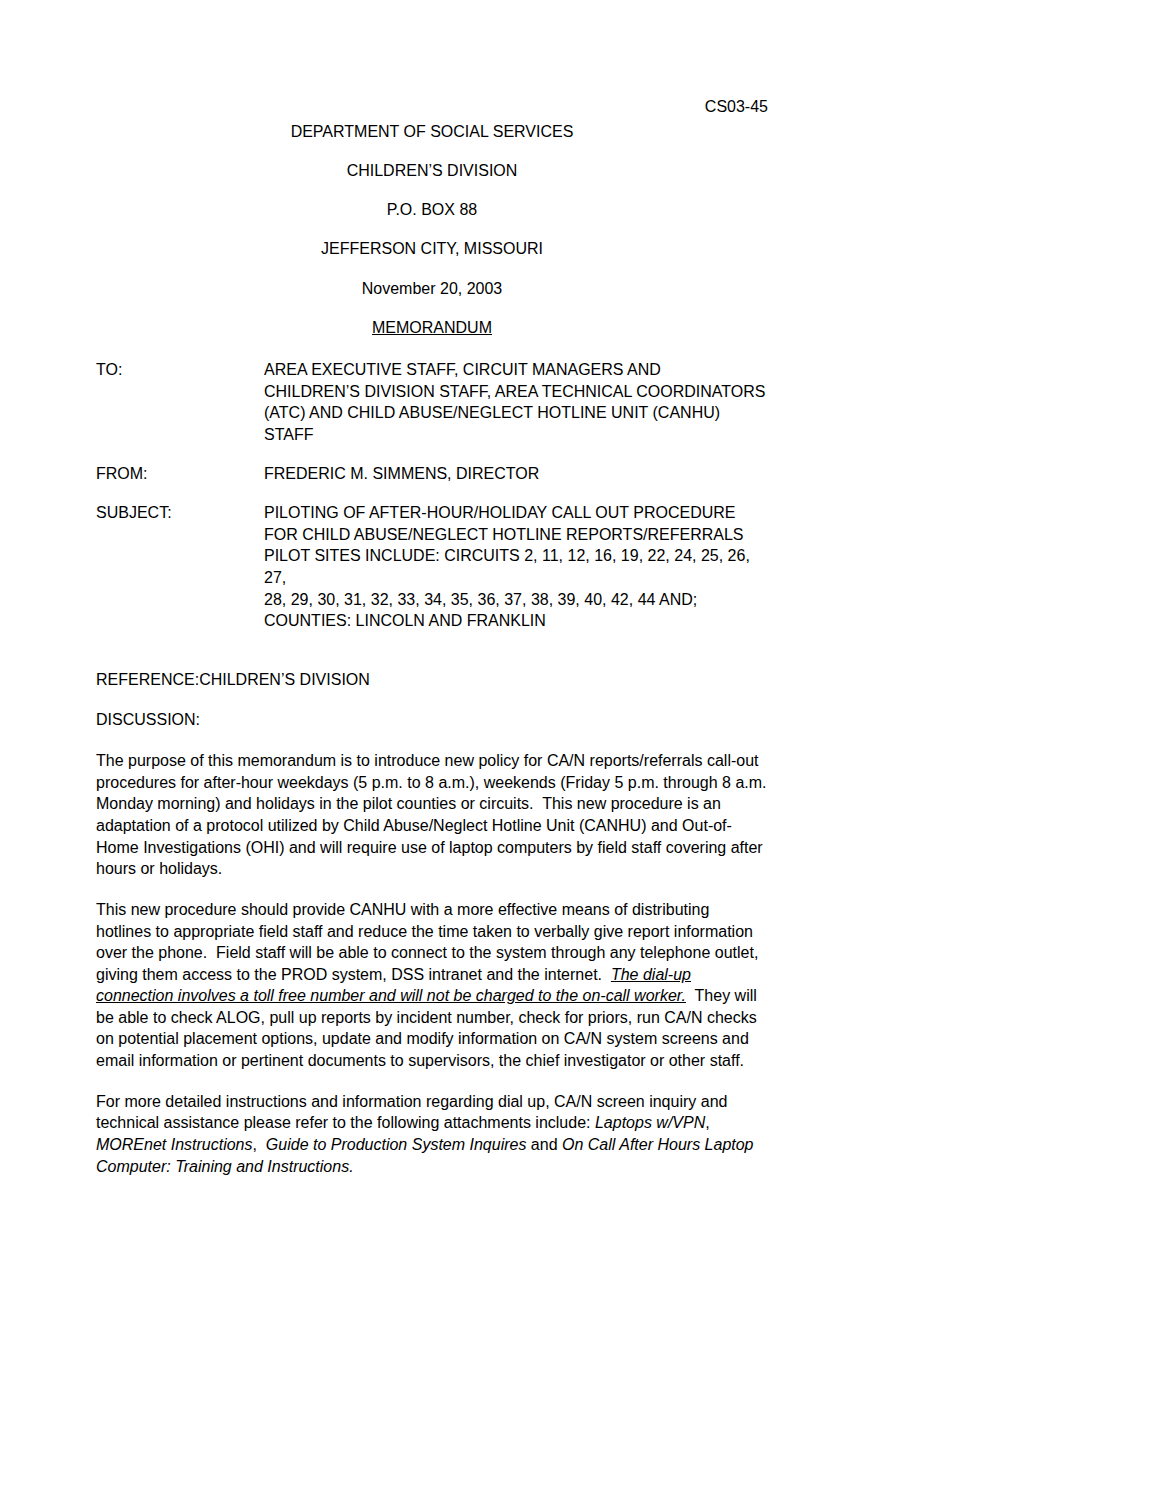CS03-45
DEPARTMENT OF SOCIAL SERVICES
CHILDREN’S DIVISION
P.O. BOX 88
JEFFERSON CITY, MISSOURI
November 20, 2003
MEMORANDUM
| TO: | AREA EXECUTIVE STAFF, CIRCUIT MANAGERS AND CHILDREN’S DIVISION STAFF, AREA TECHNICAL COORDINATORS (ATC) AND CHILD ABUSE/NEGLECT HOTLINE UNIT (CANHU) STAFF |
| FROM: | FREDERIC M. SIMMENS, DIRECTOR |
| SUBJECT: | PILOTING OF AFTER-HOUR/HOLIDAY CALL OUT PROCEDURE FOR CHILD ABUSE/NEGLECT HOTLINE REPORTS/REFERRALS PILOT SITES INCLUDE: CIRCUITS 2, 11, 12, 16, 19, 22, 24, 25, 26, 27, 28, 29, 30, 31, 32, 33, 34, 35, 36, 37, 38, 39, 40, 42, 44 AND; COUNTIES: LINCOLN AND FRANKLIN |
REFERENCE:CHILDREN’S DIVISION
DISCUSSION:
The purpose of this memorandum is to introduce new policy for CA/N reports/referrals call-out procedures for after-hour weekdays (5 p.m. to 8 a.m.), weekends (Friday 5 p.m. through 8 a.m. Monday morning) and holidays in the pilot counties or circuits. This new procedure is an adaptation of a protocol utilized by Child Abuse/Neglect Hotline Unit (CANHU) and Out-of-Home Investigations (OHI) and will require use of laptop computers by field staff covering after hours or holidays.
This new procedure should provide CANHU with a more effective means of distributing hotlines to appropriate field staff and reduce the time taken to verbally give report information over the phone. Field staff will be able to connect to the system through any telephone outlet, giving them access to the PROD system, DSS intranet and the internet. The dial-up connection involves a toll free number and will not be charged to the on-call worker. They will be able to check ALOG, pull up reports by incident number, check for priors, run CA/N checks on potential placement options, update and modify information on CA/N system screens and email information or pertinent documents to supervisors, the chief investigator or other staff.
For more detailed instructions and information regarding dial up, CA/N screen inquiry and technical assistance please refer to the following attachments include: Laptops w/VPN, MOREnet Instructions, Guide to Production System Inquires and On Call After Hours Laptop Computer: Training and Instructions.